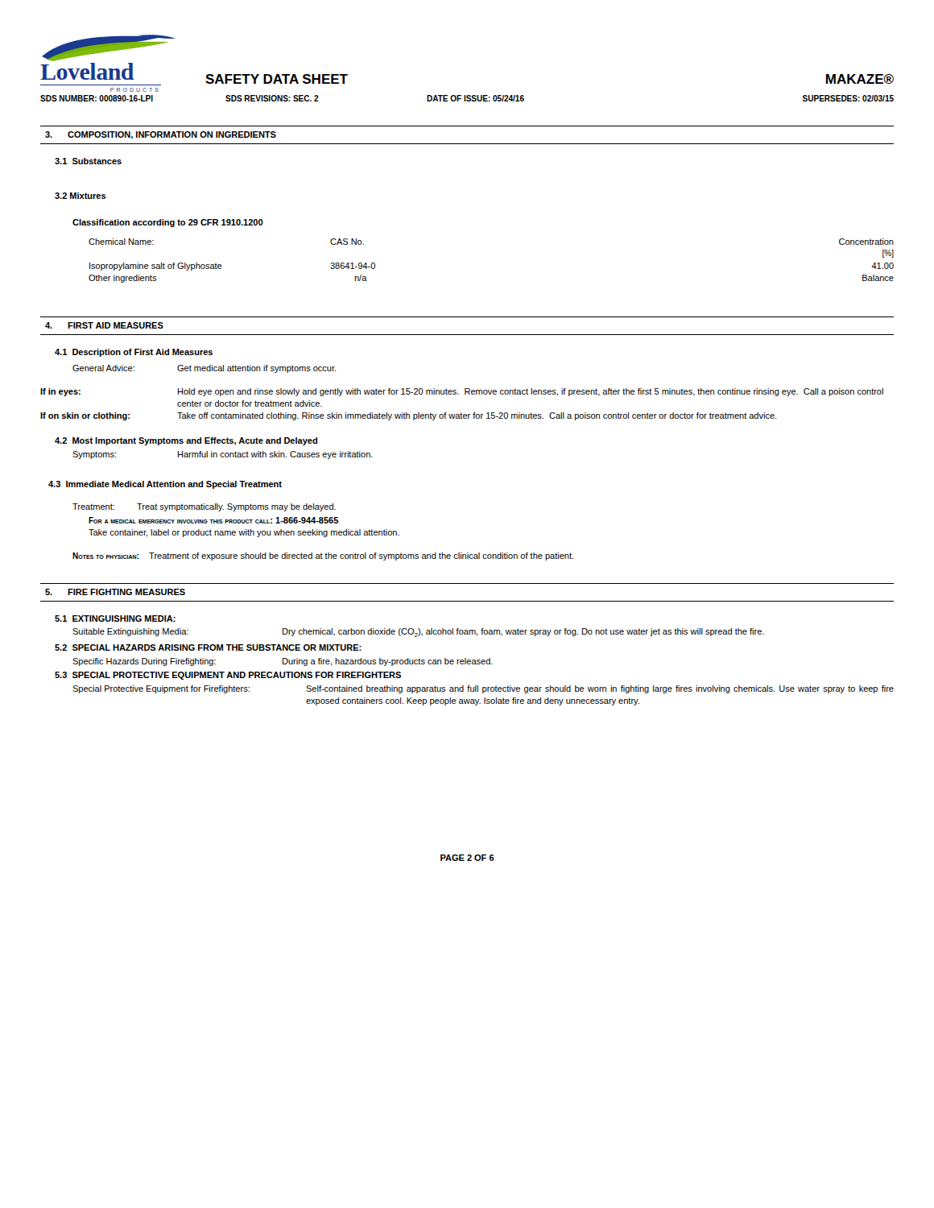Loveland
PRODUCTS
SAFETY DATA SHEET
MAKAZE®
SDS NUMBER: 000890-16-LPI SDS REVISIONS: SEC. 2 DATE OF ISSUE: 05/24/16 SUPERSEDES: 02/03/15
3. COMPOSITION, INFORMATION ON INGREDIENTS
3.1 Substances
3.2 Mixtures
Classification according to 29 CFR 1910.1200
| Chemical Name: | CAS No. | Concentration |
| | | [%] |
| Isopropylamine salt of Glyphosate | 38641-94-0 | 41.00 |
| Other ingredients | n/a | Balance |
4. FIRST AID MEASURES
4.1 Description of First Aid Measures
General Advice:
Get medical attention if symptoms occur.
If in eyes:
Hold eye open and rinse slowly and gently with water for 15-20 minutes. Remove contact lenses, if present, after the first 5 minutes, then continue rinsing eye. Call a poison control center or doctor for treatment advice.
If on skin or clothing:
Take off contaminated clothing. Rinse skin immediately with plenty of water for 15-20 minutes. Call a poison control center or doctor for treatment advice.
4.2 Most Important Symptoms and Effects, Acute and Delayed
Symptoms:
Harmful in contact with skin. Causes eye irritation.
4.3 Immediate Medical Attention and Special Treatment
Treatment:
Treat symptomatically. Symptoms may be delayed.
For a medical emergency involving this product call: 1-866-944-8565
Take container, label or product name with you when seeking medical attention.
Notes to physician: Treatment of exposure should be directed at the control of symptoms and the clinical condition of the patient.
5. FIRE FIGHTING MEASURES
5.1 EXTINGUISHING MEDIA:
Suitable Extinguishing Media:
Dry chemical, carbon dioxide (CO2), alcohol foam, foam, water spray or fog. Do not use water jet as this will spread the fire.
5.2 SPECIAL HAZARDS ARISING FROM THE SUBSTANCE OR MIXTURE:
Specific Hazards During Firefighting:
During a fire, hazardous by-products can be released.
5.3 SPECIAL PROTECTIVE EQUIPMENT AND PRECAUTIONS FOR FIREFIGHTERS
Special Protective Equipment for Firefighters:
Self-contained breathing apparatus and full protective gear should be worn in fighting large fires involving chemicals. Use water spray to keep fire exposed containers cool. Keep people away. Isolate fire and deny unnecessary entry.
PAGE 2 OF 6